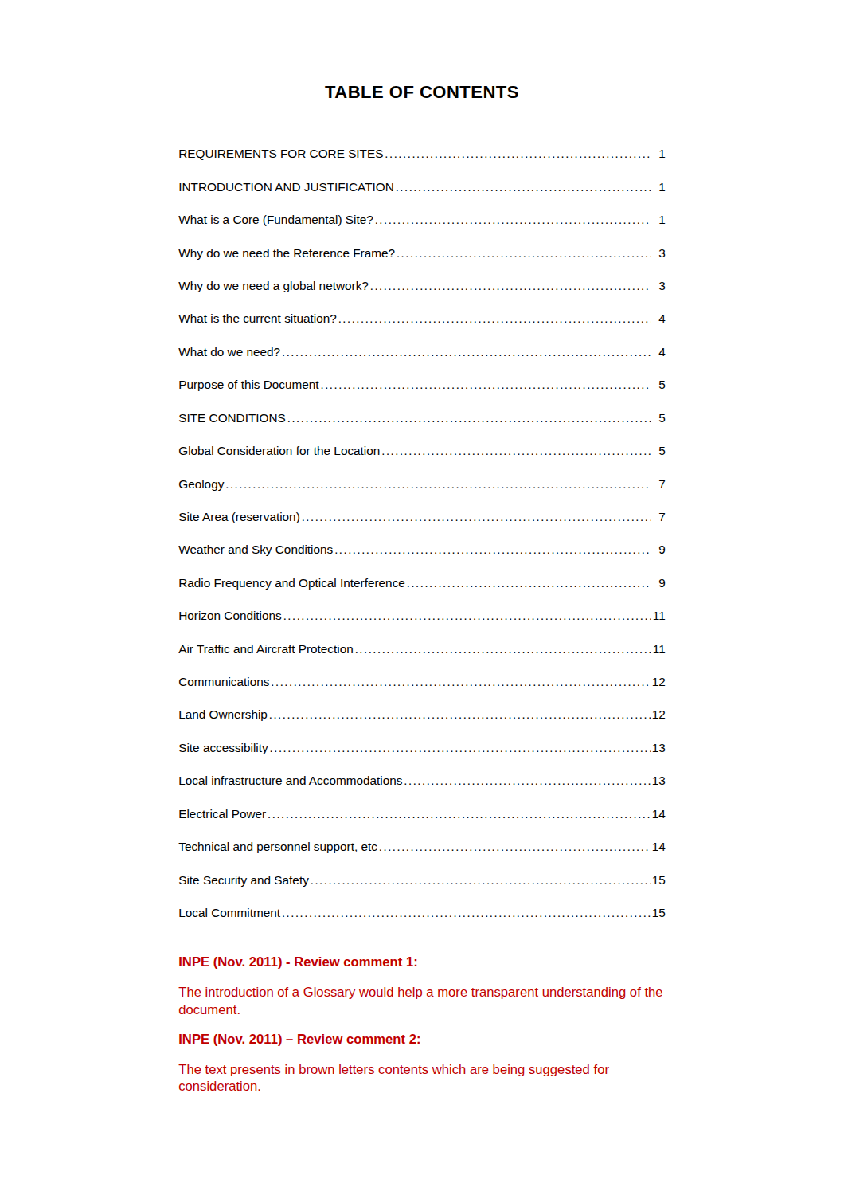TABLE OF CONTENTS
REQUIREMENTS FOR CORE SITES.................................................................................................. 1
INTRODUCTION AND JUSTIFICATION......................................................................................... 1
What is a Core (Fundamental) Site?......................................................................................... 1
Why do we need the Reference Frame?.................................................................................... 3
Why do we need a global network?......................................................................................... 3
What is the current situation?.................................................................................................. 4
What do we need?................................................................................................................. 4
Purpose of this Document....................................................................................................... 5
SITE CONDITIONS................................................................................................................. 5
Global Consideration for the Location....................................................................................... 5
Geology....................................................................................................................................... 7
Site Area (reservation).................................................................................................................. 7
Weather and Sky Conditions.................................................................................................... 9
Radio Frequency and Optical Interference................................................................................ 9
Horizon Conditions................................................................................................................. 11
Air Traffic and Aircraft Protection........................................................................................... 11
Communications..................................................................................................................... 12
Land Ownership....................................................................................................................... 12
Site accessibility....................................................................................................................... 13
Local infrastructure and Accommodations............................................................................... 13
Electrical Power....................................................................................................................... 14
Technical and personnel support, etc....................................................................................... 14
Site Security and Safety........................................................................................................... 15
Local Commitment.................................................................................................................. 15
INPE (Nov. 2011) - Review comment 1:
The introduction of a Glossary would help a more transparent understanding of the document.
INPE (Nov. 2011) – Review comment 2:
The text presents in brown letters contents which are being suggested for consideration.